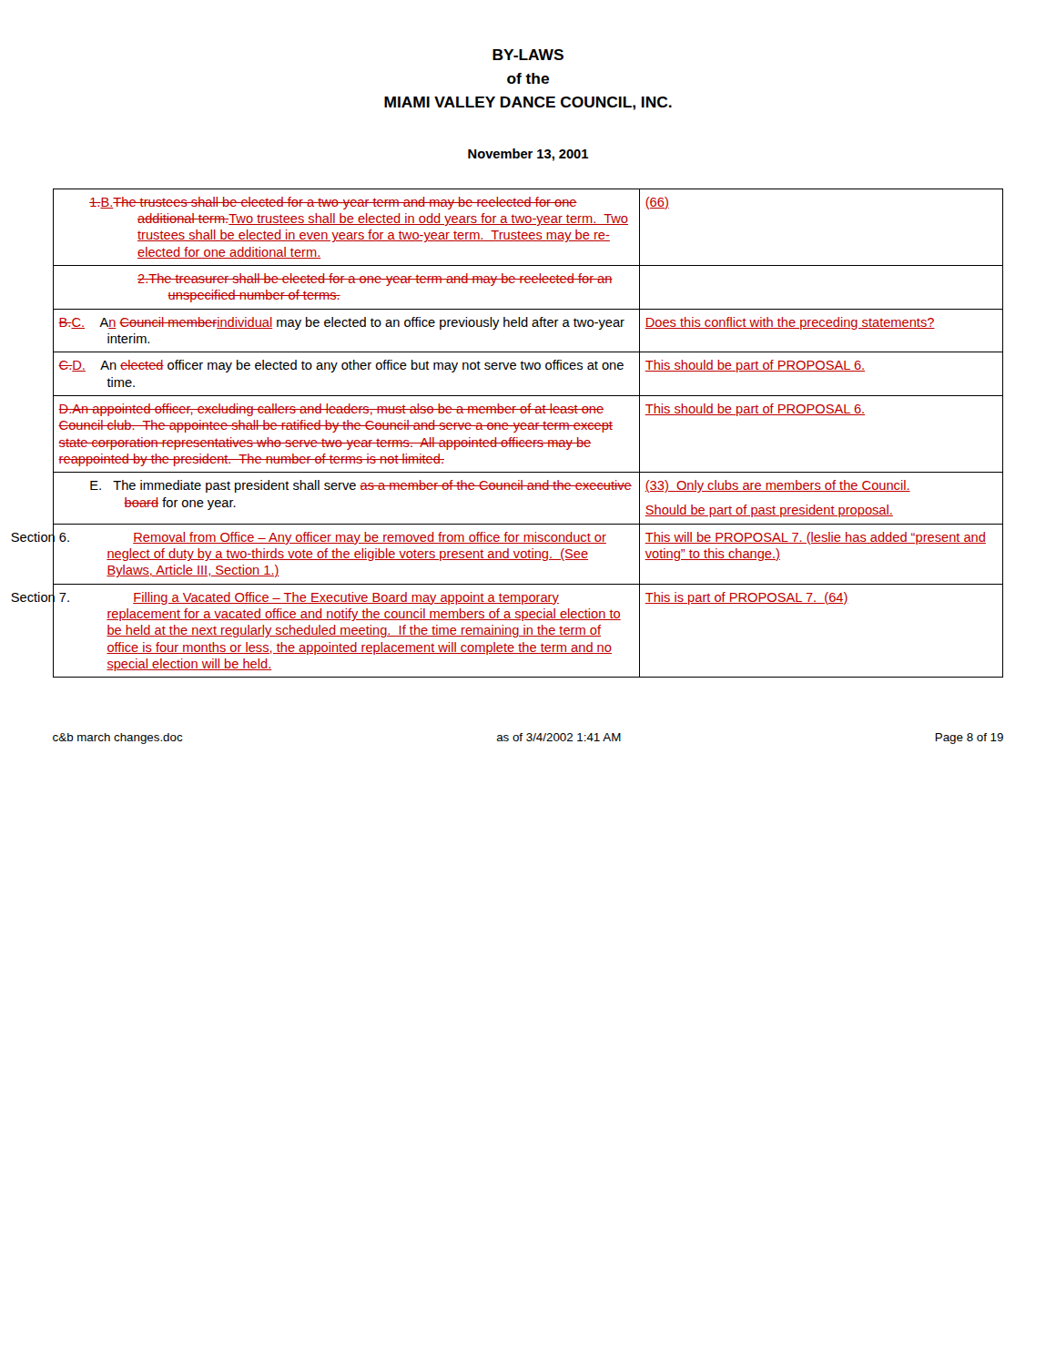BY-LAWS
of the
MIAMI VALLEY DANCE COUNCIL, INC.
November 13, 2001
| 1. B. The trustees shall be elected for a two-year term and may be reelected for one additional term. Two trustees shall be elected in odd years for a two-year term. Two trustees shall be elected in even years for a two-year term. Trustees may be re-elected for one additional term. | (66) |
| 2.The treasurer shall be elected for a one-year term and may be reelected for an unspecified number of terms. | |
| B. C. A n Council member individual may be elected to an office previously held after a two-year interim. | Does this conflict with the preceding statements? |
| C. D. An elected officer may be elected to any other office but may not serve two offices at one time. | This should be part of PROPOSAL 6. |
| D.An appointed officer, excluding callers and leaders, must also be a member of at least one Council club. The appointee shall be ratified by the Council and serve a one-year term except state corporation representatives who serve two-year terms. All appointed officers may be reappointed by the president. The number of terms is not limited. | This should be part of PROPOSAL 6. |
| E. The immediate past president shall serve as a member of the Council and the executive board for one year. | (33) Only clubs are members of the Council. Should be part of past president proposal. |
| Section 6. Removal from Office – Any officer may be removed from office for misconduct or neglect of duty by a two-thirds vote of the eligible voters present and voting. (See Bylaws, Article III, Section 1.) | This will be PROPOSAL 7. (leslie has added “present and voting” to this change.) |
| Section 7. Filling a Vacated Office – The Executive Board may appoint a temporary replacement for a vacated office and notify the council members of a special election to be held at the next regularly scheduled meeting. If the time remaining in the term of office is four months or less, the appointed replacement will complete the term and no special election will be held. | This is part of PROPOSAL 7. (64) |
c&b march changes.doc as of 3/4/2002 1:41 AM Page 8 of 19